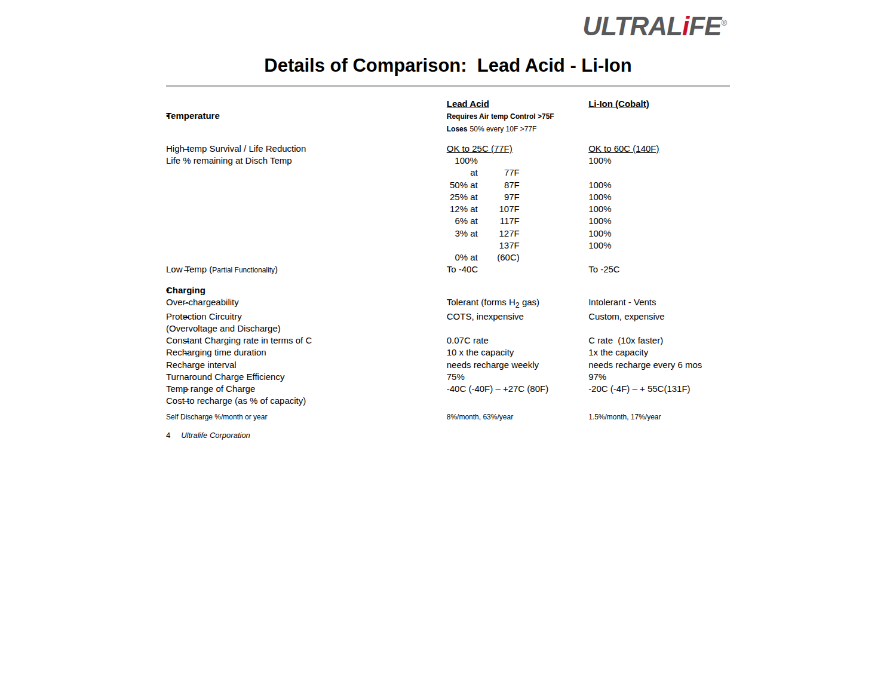ULTRA LiFE®
Details of Comparison: Lead Acid - Li-Ion
| | Lead Acid | Li-Ion (Cobalt) |
| Temperature | Requires Air temp Control >75F Loses 50% every 10F >77F |
| High temp Survival / Life Reduction | OK to 25C (77F) | OK to 60C (140F) |
| Life % remaining at Disch Temp | 100% at 77F | 100% |
| | 50% at 87F | 100% |
| | 25% at 97F | 100% |
| | 12% at 107F | 100% |
| | 6% at 117F | 100% |
| | 3% at 127F | 100% |
| | 0% at 137F (60C) | 100% |
| Low Temp ( Partial Functionality ) | To -40C | To -25C |
| Charging | | |
| Over-chargeability | Tolerant (forms H 2 gas) | Intolerant - Vents |
| Protection Circuitry | COTS, inexpensive | Custom, expensive |
| (Overvoltage and Discharge) | | |
| Constant Charging rate in terms of C | 0.07C rate | C rate (10x faster) |
| Recharging time duration | 10 x the capacity | 1x the capacity |
| Recharge interval | needs recharge weekly | needs recharge every 6 mos |
| Turnaround Charge Efficiency | 75% | 97% |
| Temp range of Charge | -40C (-40F) – +27C (80F) | -20C (-4F) – + 55C(131F) |
| Cost to recharge (as % of capacity) | | |
| Self Discharge %/month or year | 8%/month, 63%/year | 1.5%/month, 17%/year |
4 Ultralife Corporation